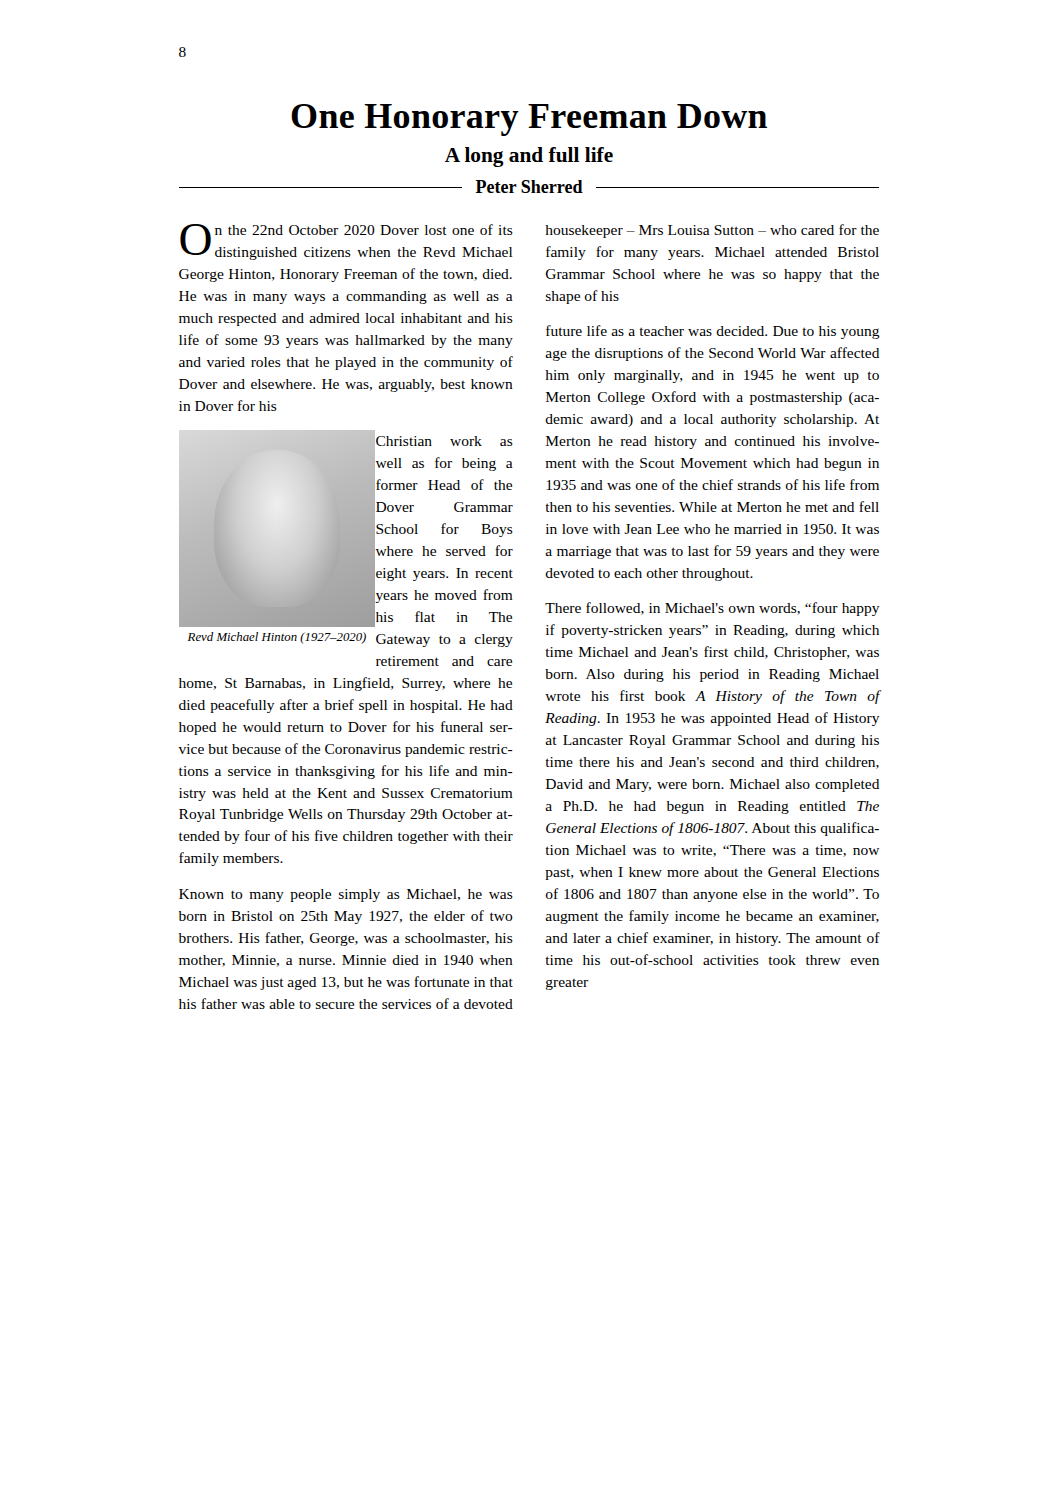8
One Honorary Freeman Down
A long and full life
Peter Sherred
On the 22nd October 2020 Dover lost one of its distinguished citizens when the Revd Michael George Hinton, Honorary Freeman of the town, died. He was in many ways a commanding as well as a much respected and admired local inhabitant and his life of some 93 years was hallmarked by the many and varied roles that he played in the community of Dover and elsewhere. He was, arguably, best known in Dover for his
Revd Michael Hinton (1927–2020)
Christian work as well as for being a former Head of the Dover Grammar School for Boys where he served for eight years. In recent years he moved from his flat in The Gateway to a clergy retirement and care home, St Barnabas, in Lingfield, Surrey, where he died peacefully after a brief spell in hospital. He had hoped he would return to Dover for his funeral service but because of the Coronavirus pandemic restrictions a service in thanksgiving for his life and ministry was held at the Kent and Sussex Crematorium Royal Tunbridge Wells on Thursday 29th October attended by four of his five children together with their family members.
Known to many people simply as Michael, he was born in Bristol on 25th May 1927, the elder of two brothers. His father, George, was a schoolmaster, his mother, Minnie, a nurse. Minnie died in 1940 when Michael was just aged 13, but he was fortunate in that his father was able to secure the services of a devoted housekeeper – Mrs Louisa Sutton – who cared for the family for many years. Michael attended Bristol Grammar School where he was so happy that the shape of his
future life as a teacher was decided. Due to his young age the disruptions of the Second World War affected him only marginally, and in 1945 he went up to Merton College Oxford with a postmastership (academic award) and a local authority scholarship. At Merton he read history and continued his involvement with the Scout Movement which had begun in 1935 and was one of the chief strands of his life from then to his seventies. While at Merton he met and fell in love with Jean Lee who he married in 1950. It was a marriage that was to last for 59 years and they were devoted to each other throughout.
There followed, in Michael's own words, “four happy if poverty-stricken years” in Reading, during which time Michael and Jean's first child, Christopher, was born. Also during his period in Reading Michael wrote his first book A History of the Town of Reading. In 1953 he was appointed Head of History at Lancaster Royal Grammar School and during his time there his and Jean's second and third children, David and Mary, were born. Michael also completed a Ph.D. he had begun in Reading entitled The General Elections of 1806-1807. About this qualification Michael was to write, “There was a time, now past, when I knew more about the General Elections of 1806 and 1807 than anyone else in the world”. To augment the family income he became an examiner, and later a chief examiner, in history. The amount of time his out-of-school activities took threw even greater